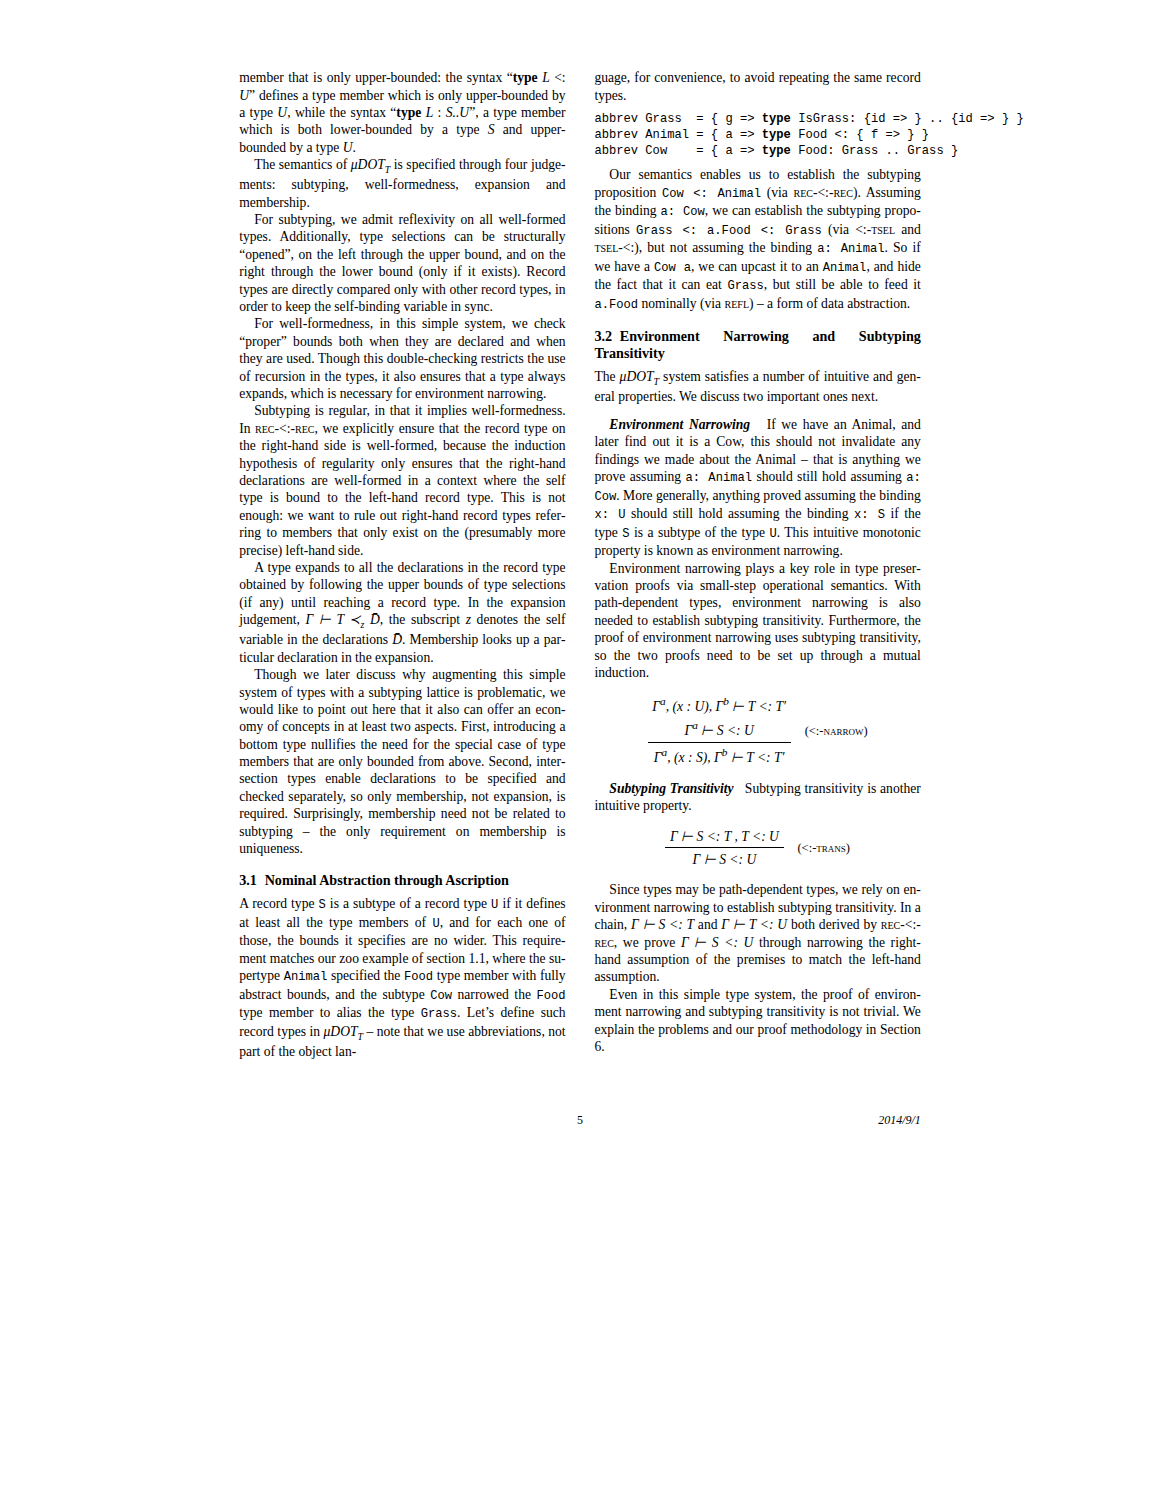member that is only upper-bounded: the syntax “type L <: U” defines a type member which is only upper-bounded by a type U, while the syntax “type L : S..U”, a type member which is both lower-bounded by a type S and upper-bounded by a type U.
The semantics of μDOTT is specified through four judgements: subtyping, well-formedness, expansion and membership.
For subtyping, we admit reflexivity on all well-formed types. Additionally, type selections can be structurally “opened”, on the left through the upper bound, and on the right through the lower bound (only if it exists). Record types are directly compared only with other record types, in order to keep the self-binding variable in sync.
For well-formedness, in this simple system, we check “proper” bounds both when they are declared and when they are used. Though this double-checking restricts the use of recursion in the types, it also ensures that a type always expands, which is necessary for environment narrowing.
Subtyping is regular, in that it implies well-formedness. In rec-<:-rec, we explicitly ensure that the record type on the right-hand side is well-formed, because the induction hypothesis of regularity only ensures that the right-hand declarations are well-formed in a context where the self type is bound to the left-hand record type. This is not enough: we want to rule out right-hand record types referring to members that only exist on the (presumably more precise) left-hand side.
A type expands to all the declarations in the record type obtained by following the upper bounds of type selections (if any) until reaching a record type. In the expansion judgement, Γ ⊢ T ≺z D̄, the subscript z denotes the self variable in the declarations D̄. Membership looks up a particular declaration in the expansion.
Though we later discuss why augmenting this simple system of types with a subtyping lattice is problematic, we would like to point out here that it also can offer an economy of concepts in at least two aspects. First, introducing a bottom type nullifies the need for the special case of type members that are only bounded from above. Second, intersection types enable declarations to be specified and checked separately, so only membership, not expansion, is required. Surprisingly, membership need not be related to subtyping – the only requirement on membership is uniqueness.
3.1 Nominal Abstraction through Ascription
A record type S is a subtype of a record type U if it defines at least all the type members of U, and for each one of those, the bounds it specifies are no wider. This requirement matches our zoo example of section 1.1, where the supertype Animal specified the Food type member with fully abstract bounds, and the subtype Cow narrowed the Food type member to alias the type Grass. Let’s define such record types in μDOTT – note that we use abbreviations, not part of the object lan-
guage, for convenience, to avoid repeating the same record types.
abbrev Grass  = { g => type IsGrass: {id => } .. {id => } }
abbrev Animal = { a => type Food <: { f => } }
abbrev Cow    = { a => type Food: Grass .. Grass }
Our semantics enables us to establish the subtyping proposition Cow <: Animal (via rec-<:-rec). Assuming the binding a: Cow, we can establish the subtyping propositions Grass <: a.Food <: Grass (via <:-tsel and tsel-<:), but not assuming the binding a: Animal. So if we have a Cow a, we can upcast it to an Animal, and hide the fact that it can eat Grass, but still be able to feed it a.Food nominally (via refl) – a form of data abstraction.
3.2 Environment Narrowing and Subtyping Transitivity
The μDOTT system satisfies a number of intuitive and general properties. We discuss two important ones next.
Environment Narrowing If we have an Animal, and later find out it is a Cow, this should not invalidate any findings we made about the Animal – that is anything we prove assuming a: Animal should still hold assuming a: Cow. More generally, anything proved assuming the binding x: U should still hold assuming the binding x: S if the type S is a subtype of the type U. This intuitive monotonic property is known as environment narrowing.
Environment narrowing plays a key role in type preservation proofs via small-step operational semantics. With path-dependent types, environment narrowing is also needed to establish subtyping transitivity. Furthermore, the proof of environment narrowing uses subtyping transitivity, so the two proofs need to be set up through a mutual induction.
| Γ a , (x : U), Γ b ⊢ T <: T′ Γ a ⊢ S <: U Γ a , (x : S), Γ b ⊢ T <: T′ | (<:-narrow) |
Subtyping Transitivity Subtyping transitivity is another intuitive property.
| Γ ⊢ S <: T , T <: U Γ ⊢ S <: U | (<:-trans) |
Since types may be path-dependent types, we rely on environment narrowing to establish subtyping transitivity. In a chain, Γ ⊢ S <: T and Γ ⊢ T <: U both derived by rec-<:-rec, we prove Γ ⊢ S <: U through narrowing the right-hand assumption of the premises to match the left-hand assumption.
Even in this simple type system, the proof of environment narrowing and subtyping transitivity is not trivial. We explain the problems and our proof methodology in Section 6.
5 2014/9/1